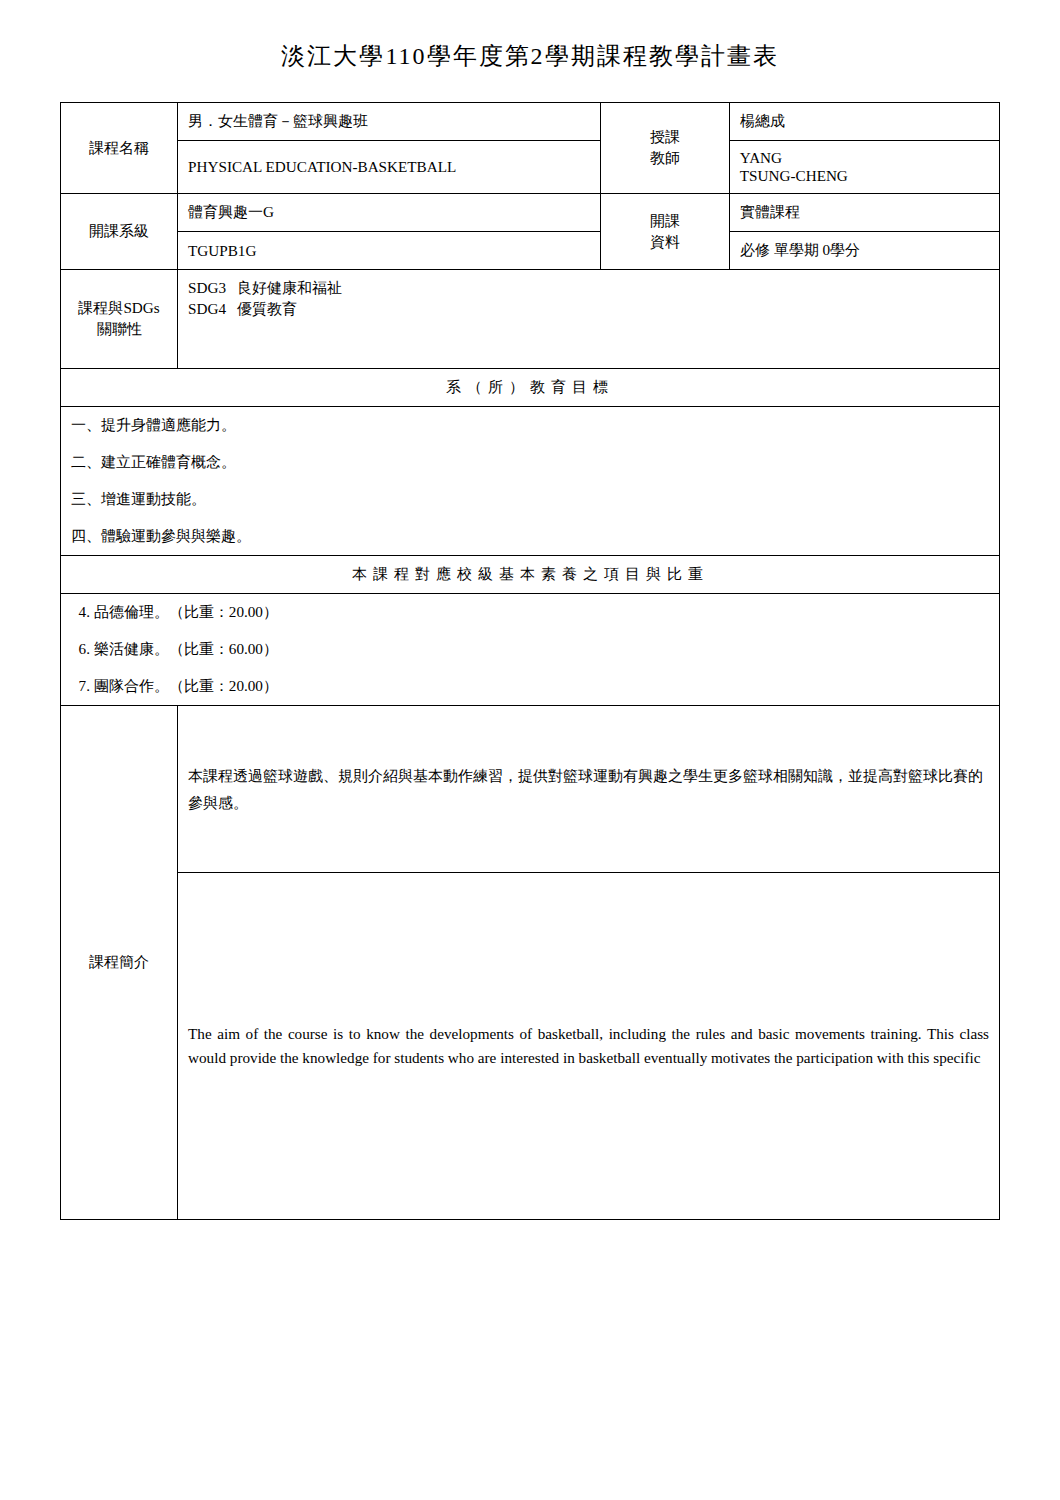淡江大學110學年度第2學期課程教學計畫表
| 課程名稱 | 男．女生體育－籃球興趣班 | 授課 教師 | 楊總成 |
| PHYSICAL EDUCATION-BASKETBALL | YANG TSUNG-CHENG |
| 開課系級 | 體育興趣一G | 開課 資料 | 實體課程 |
| TGUPB1G | 必修 單學期 0學分 |
| 課程與SDGs 關聯性 | SDG3 良好健康和福祉 SDG4 優質教育 |
| 系（所）教育目標 |
| 一、提升身體適應能力。 |
| 二、建立正確體育概念。 |
| 三、增進運動技能。 |
| 四、體驗運動參與與樂趣。 |
| 本課程對應校級基本素養之項目與比重 |
| 4. 品德倫理。（比重：20.00） |
| 6. 樂活健康。（比重：60.00） |
| 7. 團隊合作。（比重：20.00） |
| 課程簡介 | 本課程透過籃球遊戲、規則介紹與基本動作練習，提供對籃球運動有興趣之學生更多籃球相關知識，並提高對籃球比賽的參與感。 |
| The aim of the course is to know the developments of basketball, including the rules and basic movements training. This class would provide the knowledge for students who are interested in basketball eventually motivates the participation with this specific |